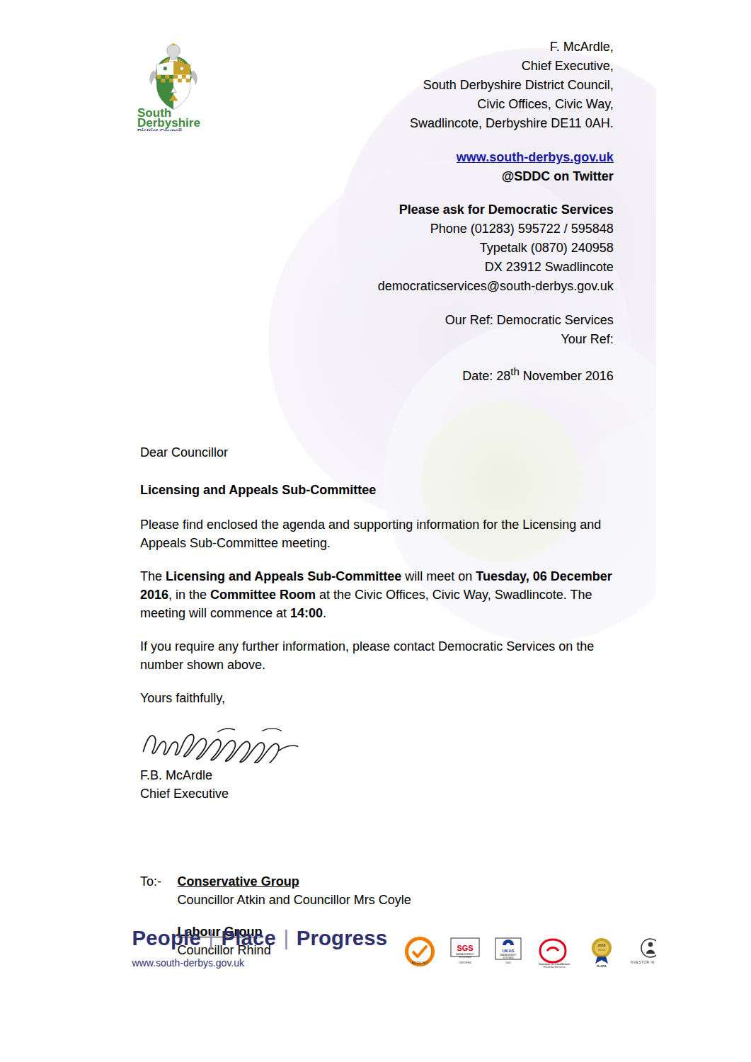South Derbyshire District Council
F. McArdle,
Chief Executive,
South Derbyshire District Council,
Civic Offices, Civic Way,
Swadlincote, Derbyshire DE11 0AH.
www.south-derbys.gov.uk
@SDDC on Twitter
Please ask for Democratic Services
Phone (01283) 595722 / 595848
Typetalk (0870) 240958
DX 23912 Swadlincote
democraticservices@south-derbys.gov.uk
Our Ref: Democratic Services
Your Ref:
Date: 28th November 2016
Dear Councillor
Licensing and Appeals Sub-Committee
Please find enclosed the agenda and supporting information for the Licensing and Appeals Sub-Committee meeting.
The Licensing and Appeals Sub-Committee will meet on Tuesday, 06 December 2016, in the Committee Room at the Civic Offices, Civic Way, Swadlincote. The meeting will commence at 14:00.
If you require any further information, please contact Democratic Services on the number shown above.
Yours faithfully,
F.B. McArdle
Chief Executive
To:-
Conservative Group
Councillor Atkin and Councillor Mrs Coyle
Labour Group
Councillor Rhind
People | Place | Progress
www.south-derbys.gov.uk
BS EN ISO
SGS MANAGEMENT SYSTEMS CERTIFIED
UKAS MANAGEMENT SYSTEMS 0005
Investor in excellence Housing Services
2016 GOLD RoSPA
INVESTOR IN PEOPLE
POSITIVE ABOUT DISABLED PEOPLE